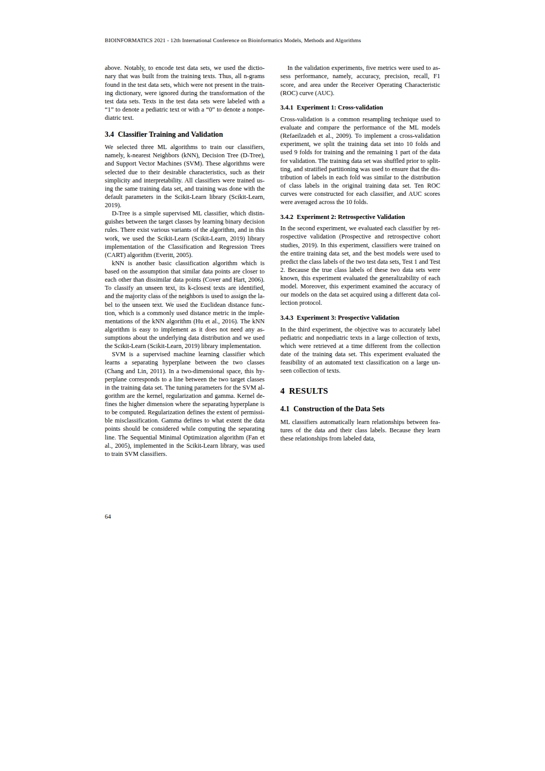BIOINFORMATICS 2021 - 12th International Conference on Bioinformatics Models, Methods and Algorithms
SCIENCE
above. Notably, to encode test data sets, we used the dictionary that was built from the training texts. Thus, all n-grams found in the test data sets, which were not present in the training dictionary, were ignored during the transformation of the test data sets. Texts in the test data sets were labeled with a “1” to denote a pediatric text or with a “0” to denote a nonpediatric text.
3.4 Classifier Training and Validation
We selected three ML algorithms to train our classifiers, namely, k-nearest Neighbors (kNN), Decision Tree (D-Tree), and Support Vector Machines (SVM). These algorithms were selected due to their desirable characteristics, such as their simplicity and interpretability. All classifiers were trained using the same training data set, and training was done with the default parameters in the Scikit-Learn library (Scikit-Learn, 2019).
D-Tree is a simple supervised ML classifier, which distinguishes between the target classes by learning binary decision rules. There exist various variants of the algorithm, and in this work, we used the Scikit-Learn (Scikit-Learn, 2019) library implementation of the Classification and Regression Trees (CART) algorithm (Everitt, 2005).
kNN is another basic classification algorithm which is based on the assumption that similar data points are closer to each other than dissimilar data points (Cover and Hart, 2006). To classify an unseen text, its k-closest texts are identified, and the majority class of the neighbors is used to assign the label to the unseen text. We used the Euclidean distance function, which is a commonly used distance metric in the implementations of the kNN algorithm (Hu et al., 2016). The kNN algorithm is easy to implement as it does not need any assumptions about the underlying data distribution and we used the Scikit-Learn (Scikit-Learn, 2019) library implementation.
SVM is a supervised machine learning classifier which learns a separating hyperplane between the two classes (Chang and Lin, 2011). In a two-dimensional space, this hyperplane corresponds to a line between the two target classes in the training data set. The tuning parameters for the SVM algorithm are the kernel, regularization and gamma. Kernel defines the higher dimension where the separating hyperplane is to be computed. Regularization defines the extent of permissible misclassification. Gamma defines to what extent the data points should be considered while computing the separating line. The Sequential Minimal Optimization algorithm (Fan et al., 2005), implemented in the Scikit-Learn library, was used to train SVM classifiers.
In the validation experiments, five metrics were used to assess performance, namely, accuracy, precision, recall, F1 score, and area under the Receiver Operating Characteristic (ROC) curve (AUC).
3.4.1 Experiment 1: Cross-validation
Cross-validation is a common resampling technique used to evaluate and compare the performance of the ML models (Refaeilzadeh et al., 2009). To implement a cross-validation experiment, we split the training data set into 10 folds and used 9 folds for training and the remaining 1 part of the data for validation. The training data set was shuffled prior to splitting, and stratified partitioning was used to ensure that the distribution of labels in each fold was similar to the distribution of class labels in the original training data set. Ten ROC curves were constructed for each classifier, and AUC scores were averaged across the 10 folds.
3.4.2 Experiment 2: Retrospective Validation
In the second experiment, we evaluated each classifier by retrospective validation (Prospective and retrospective cohort studies, 2019). In this experiment, classifiers were trained on the entire training data set, and the best models were used to predict the class labels of the two test data sets, Test 1 and Test 2. Because the true class labels of these two data sets were known, this experiment evaluated the generalizability of each model. Moreover, this experiment examined the accuracy of our models on the data set acquired using a different data collection protocol.
3.4.3 Experiment 3: Prospective Validation
In the third experiment, the objective was to accurately label pediatric and nonpediatric texts in a large collection of texts, which were retrieved at a time different from the collection date of the training data set. This experiment evaluated the feasibility of an automated text classification on a large unseen collection of texts.
4 RESULTS
4.1 Construction of the Data Sets
ML classifiers automatically learn relationships between features of the data and their class labels. Because they learn these relationships from labeled data,
64